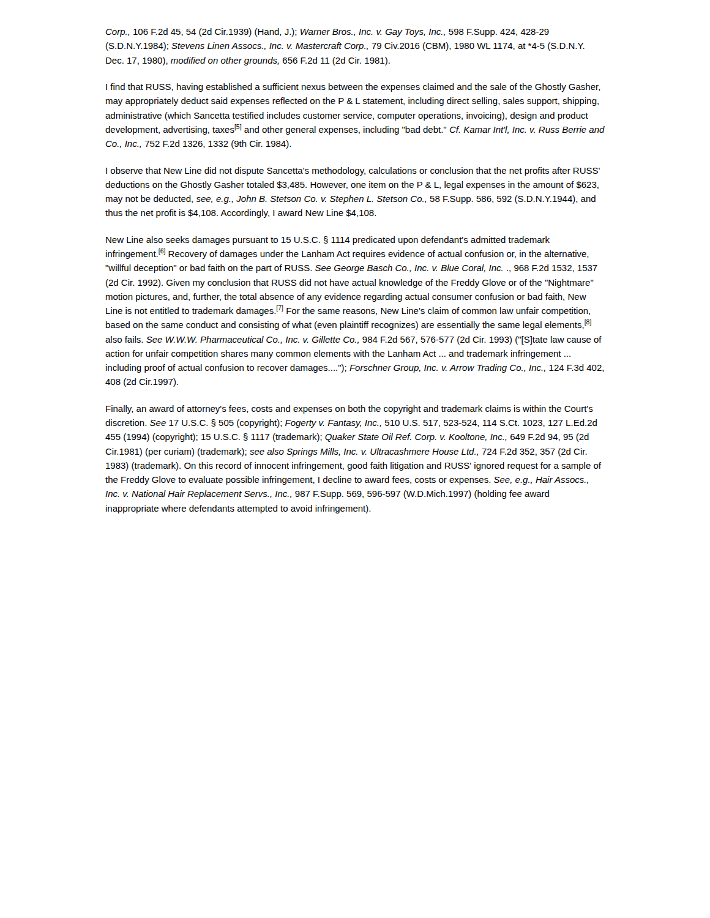Corp., 106 F.2d 45, 54 (2d Cir.1939) (Hand, J.); Warner Bros., Inc. v. Gay Toys, Inc., 598 F.Supp. 424, 428-29 (S.D.N.Y.1984); Stevens Linen Assocs., Inc. v. Mastercraft Corp., 79 Civ.2016 (CBM), 1980 WL 1174, at *4-5 (S.D.N.Y. Dec. 17, 1980), modified on other grounds, 656 F.2d 11 (2d Cir. 1981).
I find that RUSS, having established a sufficient nexus between the expenses claimed and the sale of the Ghostly Gasher, may appropriately deduct said expenses reflected on the P & L statement, including direct selling, sales support, shipping, administrative (which Sancetta testified includes customer service, computer operations, invoicing), design and product development, advertising, taxes[5] and other general expenses, including "bad debt." Cf. Kamar Int'l, Inc. v. Russ Berrie and Co., Inc., 752 F.2d 1326, 1332 (9th Cir. 1984).
I observe that New Line did not dispute Sancetta's methodology, calculations or conclusion that the net profits after RUSS' deductions on the Ghostly Gasher totaled $3,485. However, one item on the P & L, legal expenses in the amount of $623, may not be deducted, see, e.g., John B. Stetson Co. v. Stephen L. Stetson Co., 58 F.Supp. 586, 592 (S.D.N.Y.1944), and thus the net profit is $4,108. Accordingly, I award New Line $4,108.
New Line also seeks damages pursuant to 15 U.S.C. § 1114 predicated upon defendant's admitted trademark infringement.[6] Recovery of damages under the Lanham Act requires evidence of actual confusion or, in the alternative, "willful deception" or bad faith on the part of RUSS. See George Basch Co., Inc. v. Blue Coral, Inc. ., 968 F.2d 1532, 1537 (2d Cir. 1992). Given my conclusion that RUSS did not have actual knowledge of the Freddy Glove or of the "Nightmare" motion pictures, and, further, the total absence of any evidence regarding actual consumer confusion or bad faith, New Line is not entitled to trademark damages.[7] For the same reasons, New Line's claim of common law unfair competition, based on the same conduct and consisting of what (even plaintiff recognizes) are essentially the same legal elements,[8] also fails. See W.W.W. Pharmaceutical Co., Inc. v. Gillette Co., 984 F.2d 567, 576-577 (2d Cir. 1993) ("[S]tate law cause of action for unfair competition shares many common elements with the Lanham Act ... and trademark infringement ... including proof of actual confusion to recover damages...."); Forschner Group, Inc. v. Arrow Trading Co., Inc., 124 F.3d 402, 408 (2d Cir.1997).
Finally, an award of attorney's fees, costs and expenses on both the copyright and trademark claims is within the Court's discretion. See 17 U.S.C. § 505 (copyright); Fogerty v. Fantasy, Inc., 510 U.S. 517, 523-524, 114 S.Ct. 1023, 127 L.Ed.2d 455 (1994) (copyright); 15 U.S.C. § 1117 (trademark); Quaker State Oil Ref. Corp. v. Kooltone, Inc., 649 F.2d 94, 95 (2d Cir.1981) (per curiam) (trademark); see also Springs Mills, Inc. v. Ultracashmere House Ltd., 724 F.2d 352, 357 (2d Cir. 1983) (trademark). On this record of innocent infringement, good faith litigation and RUSS' ignored request for a sample of the Freddy Glove to evaluate possible infringement, I decline to award fees, costs or expenses. See, e.g., Hair Assocs., Inc. v. National Hair Replacement Servs., Inc., 987 F.Supp. 569, 596-597 (W.D.Mich.1997) (holding fee award inappropriate where defendants attempted to avoid infringement).